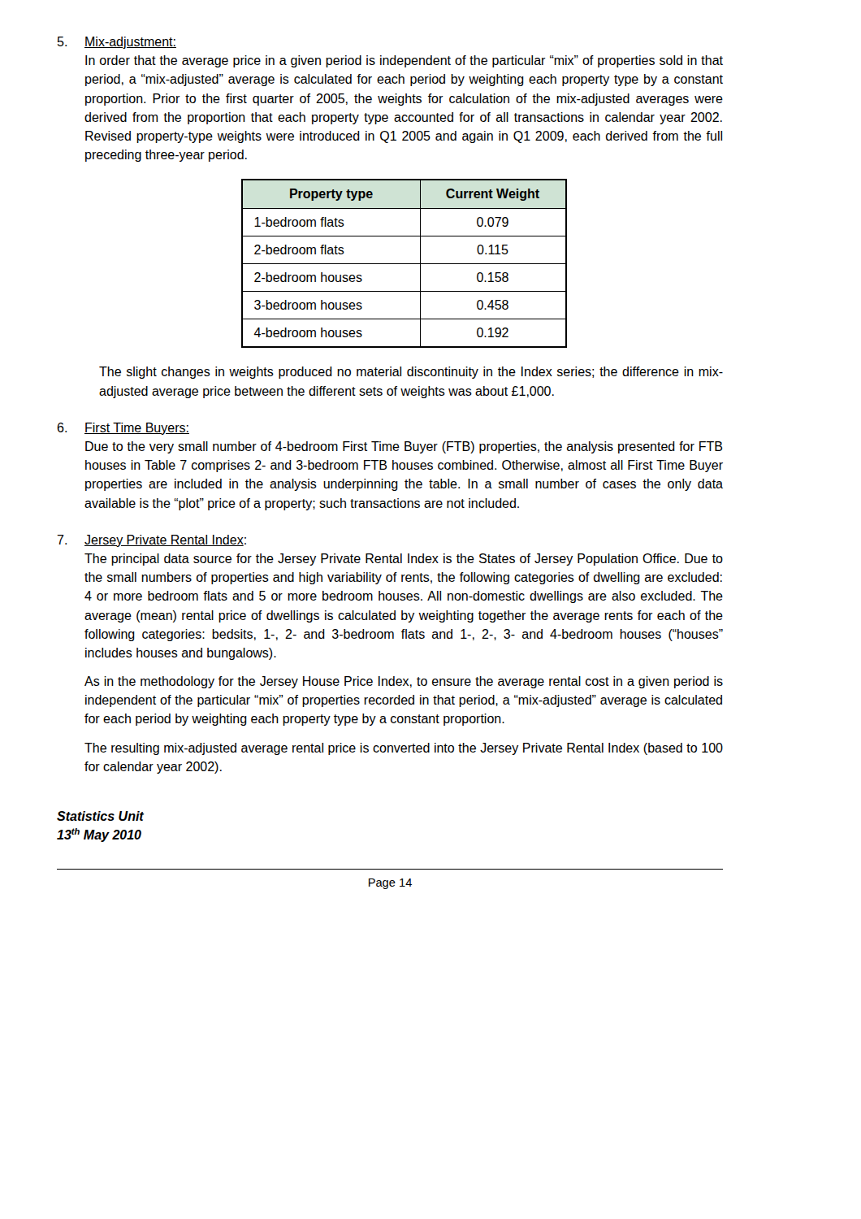5. Mix-adjustment:
In order that the average price in a given period is independent of the particular “mix” of properties sold in that period, a “mix-adjusted” average is calculated for each period by weighting each property type by a constant proportion. Prior to the first quarter of 2005, the weights for calculation of the mix-adjusted averages were derived from the proportion that each property type accounted for of all transactions in calendar year 2002. Revised property-type weights were introduced in Q1 2005 and again in Q1 2009, each derived from the full preceding three-year period.
| Property type | Current Weight |
| --- | --- |
| 1-bedroom flats | 0.079 |
| 2-bedroom flats | 0.115 |
| 2-bedroom houses | 0.158 |
| 3-bedroom houses | 0.458 |
| 4-bedroom houses | 0.192 |
The slight changes in weights produced no material discontinuity in the Index series; the difference in mix-adjusted average price between the different sets of weights was about £1,000.
6. First Time Buyers:
Due to the very small number of 4-bedroom First Time Buyer (FTB) properties, the analysis presented for FTB houses in Table 7 comprises 2- and 3-bedroom FTB houses combined. Otherwise, almost all First Time Buyer properties are included in the analysis underpinning the table. In a small number of cases the only data available is the “plot” price of a property; such transactions are not included.
7. Jersey Private Rental Index:
The principal data source for the Jersey Private Rental Index is the States of Jersey Population Office. Due to the small numbers of properties and high variability of rents, the following categories of dwelling are excluded: 4 or more bedroom flats and 5 or more bedroom houses. All non-domestic dwellings are also excluded. The average (mean) rental price of dwellings is calculated by weighting together the average rents for each of the following categories: bedsits, 1-, 2- and 3-bedroom flats and 1-, 2-, 3- and 4-bedroom houses (“houses” includes houses and bungalows).
As in the methodology for the Jersey House Price Index, to ensure the average rental cost in a given period is independent of the particular “mix” of properties recorded in that period, a “mix-adjusted” average is calculated for each period by weighting each property type by a constant proportion.
The resulting mix-adjusted average rental price is converted into the Jersey Private Rental Index (based to 100 for calendar year 2002).
Statistics Unit
13th May 2010
Page 14